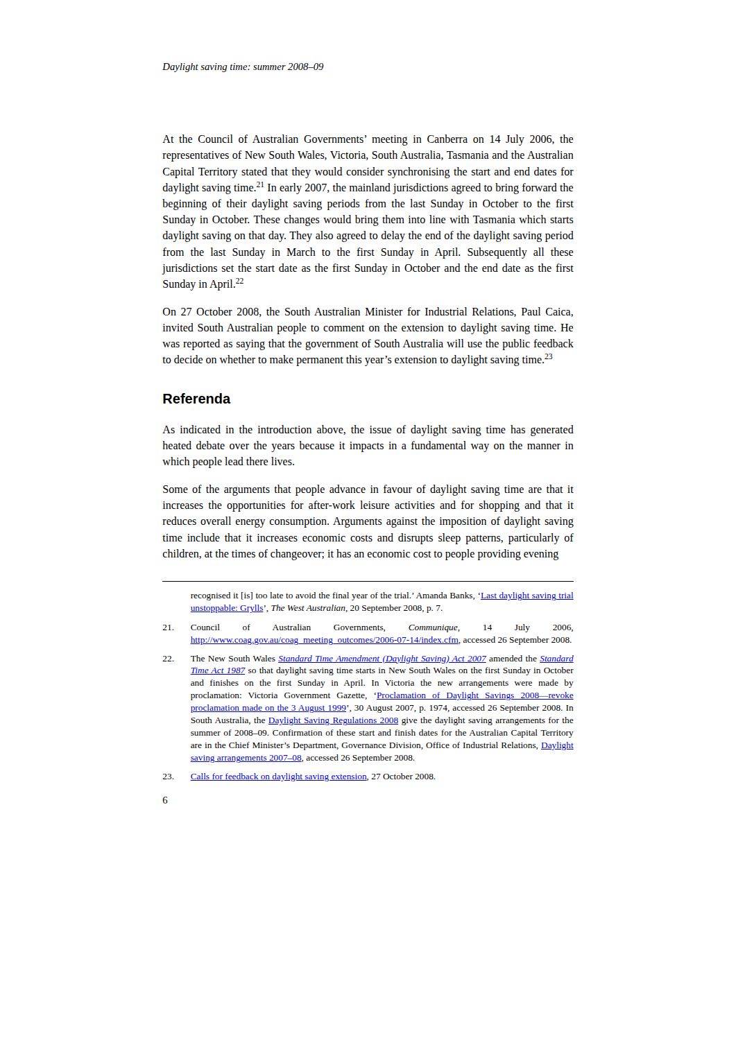Daylight saving time: summer 2008–09
At the Council of Australian Governments’ meeting in Canberra on 14 July 2006, the representatives of New South Wales, Victoria, South Australia, Tasmania and the Australian Capital Territory stated that they would consider synchronising the start and end dates for daylight saving time.21 In early 2007, the mainland jurisdictions agreed to bring forward the beginning of their daylight saving periods from the last Sunday in October to the first Sunday in October. These changes would bring them into line with Tasmania which starts daylight saving on that day. They also agreed to delay the end of the daylight saving period from the last Sunday in March to the first Sunday in April. Subsequently all these jurisdictions set the start date as the first Sunday in October and the end date as the first Sunday in April.22
On 27 October 2008, the South Australian Minister for Industrial Relations, Paul Caica, invited South Australian people to comment on the extension to daylight saving time. He was reported as saying that the government of South Australia will use the public feedback to decide on whether to make permanent this year’s extension to daylight saving time.23
Referenda
As indicated in the introduction above, the issue of daylight saving time has generated heated debate over the years because it impacts in a fundamental way on the manner in which people lead there lives.
Some of the arguments that people advance in favour of daylight saving time are that it increases the opportunities for after-work leisure activities and for shopping and that it reduces overall energy consumption. Arguments against the imposition of daylight saving time include that it increases economic costs and disrupts sleep patterns, particularly of children, at the times of changeover; it has an economic cost to people providing evening
recognised it [is] too late to avoid the final year of the trial.’ Amanda Banks, ‘Last daylight saving trial unstoppable: Grylls’, The West Australian, 20 September 2008, p. 7.
21.
Council of Australian Governments, Communique, 14 July 2006, http://www.coag.gov.au/coag_meeting_outcomes/2006-07-14/index.cfm, accessed 26 September 2008.
22.
The New South Wales Standard Time Amendment (Daylight Saving) Act 2007 amended the Standard Time Act 1987 so that daylight saving time starts in New South Wales on the first Sunday in October and finishes on the first Sunday in April. In Victoria the new arrangements were made by proclamation: Victoria Government Gazette, ‘Proclamation of Daylight Savings 2008—revoke proclamation made on the 3 August 1999’, 30 August 2007, p. 1974, accessed 26 September 2008. In South Australia, the Daylight Saving Regulations 2008 give the daylight saving arrangements for the summer of 2008–09. Confirmation of these start and finish dates for the Australian Capital Territory are in the Chief Minister’s Department, Governance Division, Office of Industrial Relations, Daylight saving arrangements 2007–08, accessed 26 September 2008.
23.
Calls for feedback on daylight saving extension, 27 October 2008.
6